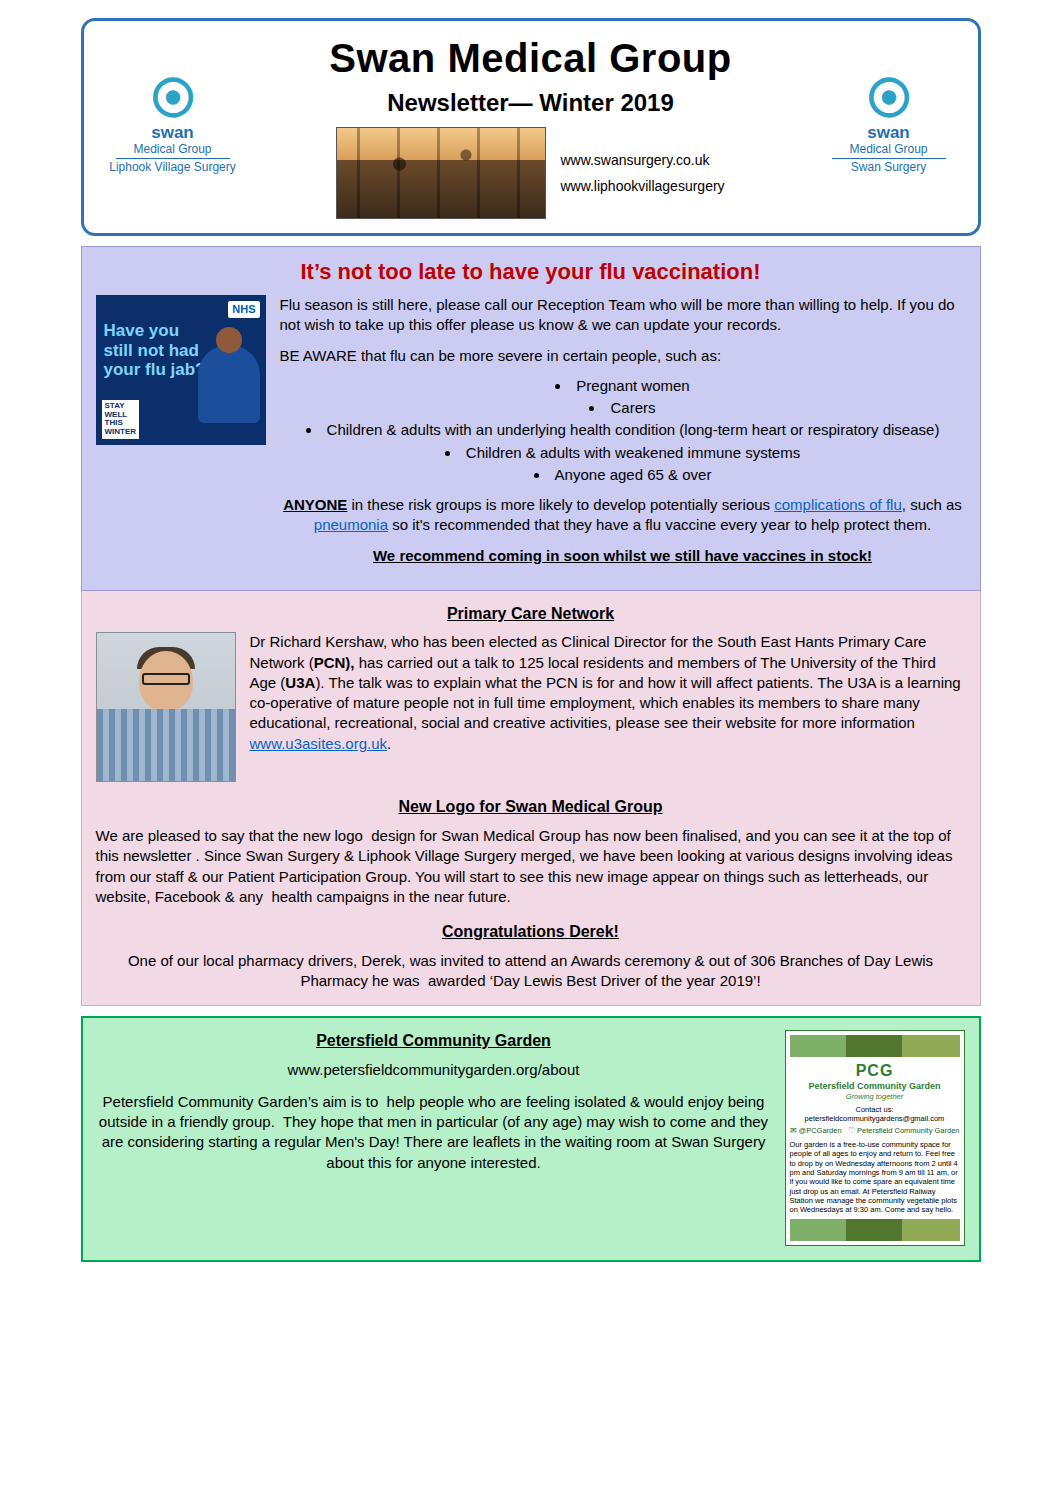⦿ swan Medical Group Liphook Village Surgery
Swan Medical Group
Newsletter— Winter 2019
www.swansurgery.co.uk
www.liphookvillagesurgery
⦿ swan Medical Group Swan Surgery
It’s not too late to have your flu vaccination!
NHS
Have you
still not had
your flu jab?
Stay
well
this
winter
Flu season is still here, please call our Reception Team who will be more than willing to help. If you do not wish to take up this offer please us know & we can update your records.
BE AWARE that flu can be more severe in certain people, such as:
Pregnant women
Carers
Children & adults with an underlying health condition (long-term heart or respiratory disease)
Children & adults with weakened immune systems
Anyone aged 65 & over
ANYONE in these risk groups is more likely to develop potentially serious complications of flu, such as pneumonia so it's recommended that they have a flu vaccine every year to help protect them.
We recommend coming in soon whilst we still have vaccines in stock!
Primary Care Network
Dr Richard Kershaw, who has been elected as Clinical Director for the South East Hants Primary Care Network (PCN), has carried out a talk to 125 local residents and members of The University of the Third Age (U3A). The talk was to explain what the PCN is for and how it will affect patients. The U3A is a learning co-operative of mature people not in full time employment, which enables its members to share many educational, recreational, social and creative activities, please see their website for more information www.u3asites.org.uk.
New Logo for Swan Medical Group
We are pleased to say that the new logo design for Swan Medical Group has now been finalised, and you can see it at the top of this newsletter . Since Swan Surgery & Liphook Village Surgery merged, we have been looking at various designs involving ideas from our staff & our Patient Participation Group. You will start to see this new image appear on things such as letterheads, our website, Facebook & any health campaigns in the near future.
Congratulations Derek!
One of our local pharmacy drivers, Derek, was invited to attend an Awards ceremony & out of 306 Branches of Day Lewis Pharmacy he was awarded ‘Day Lewis Best Driver of the year 2019’!
Petersfield Community Garden
www.petersfieldcommunitygarden.org/about
Petersfield Community Garden’s aim is to help people who are feeling isolated & would enjoy being outside in a friendly group. They hope that men in particular (of any age) may wish to come and they are considering starting a regular Men's Day! There are leaflets in the waiting room at Swan Surgery about this for anyone interested.
PCG
Petersfield Community Garden
Growing together
Contact us:
petersfieldcommunitygardens@gmail.com
✉ @PCGarden ♡ Petersfield Community Garden
Our garden is a free-to-use community space for people of all ages to enjoy and return to. Feel free to drop by on Wednesday afternoons from 2 until 4 pm and Saturday mornings from 9 am till 11 am, or if you would like to come spare an equivalent time just drop us an email. At Petersfield Railway Station we manage the community vegetable plots on Wednesdays at 9:30 am. Come and say hello.